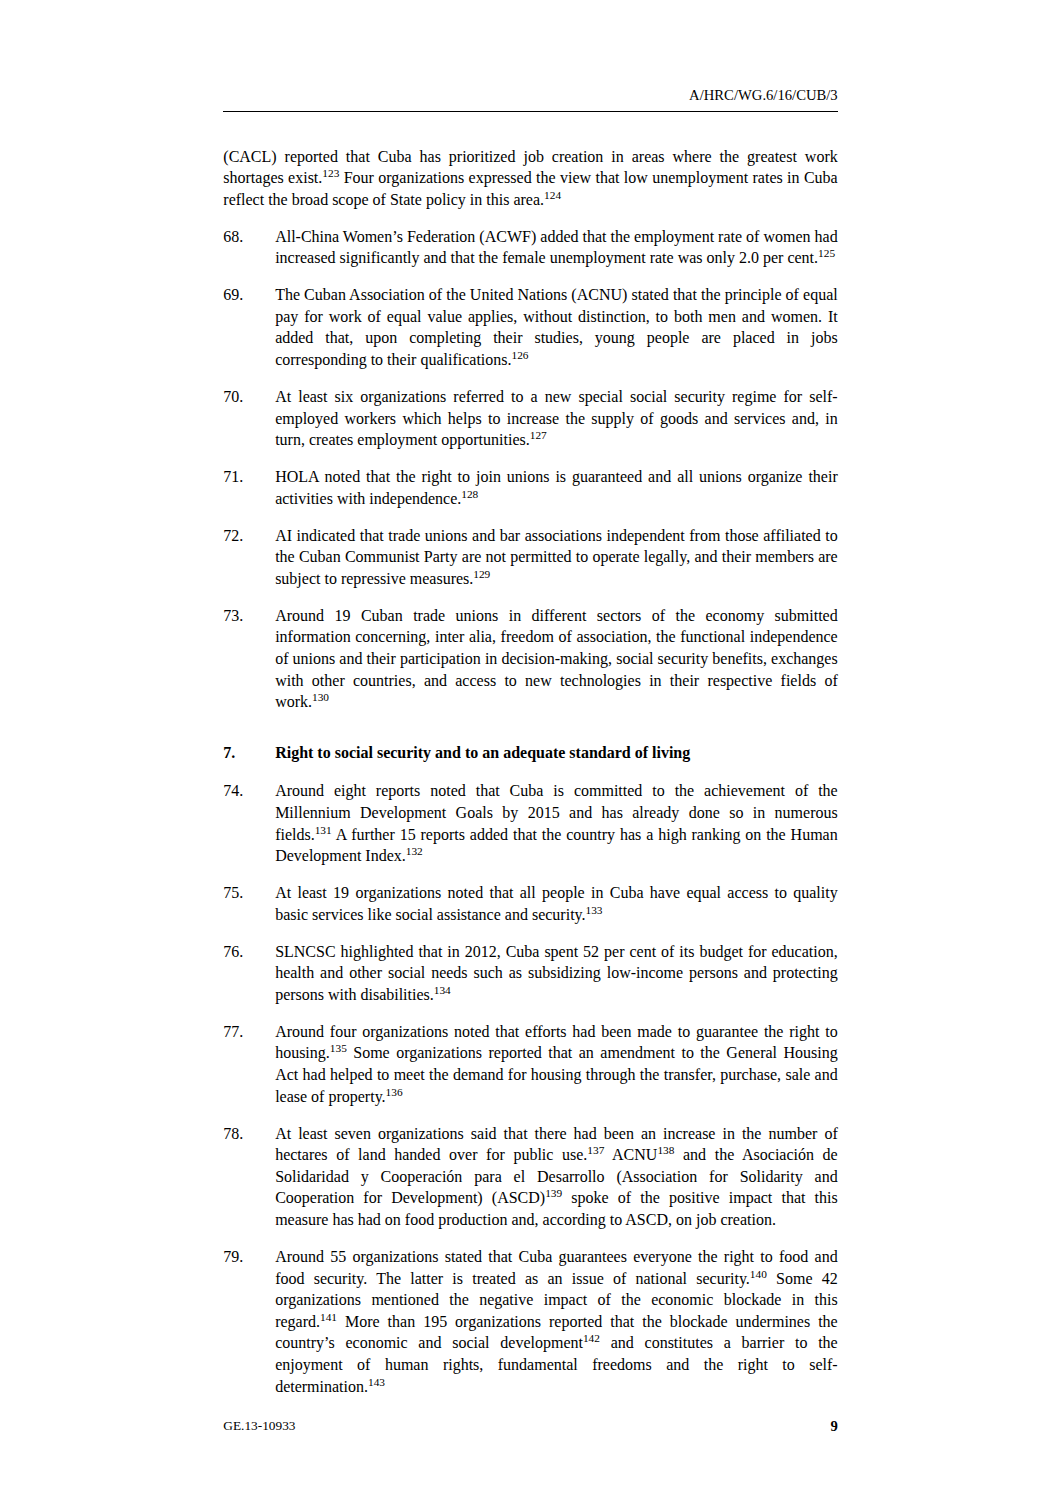A/HRC/WG.6/16/CUB/3
(CACL) reported that Cuba has prioritized job creation in areas where the greatest work shortages exist.123 Four organizations expressed the view that low unemployment rates in Cuba reflect the broad scope of State policy in this area.124
68.
All-China Women’s Federation (ACWF) added that the employment rate of women had increased significantly and that the female unemployment rate was only 2.0 per cent.125
69.
The Cuban Association of the United Nations (ACNU) stated that the principle of equal pay for work of equal value applies, without distinction, to both men and women. It added that, upon completing their studies, young people are placed in jobs corresponding to their qualifications.126
70.
At least six organizations referred to a new special social security regime for self-employed workers which helps to increase the supply of goods and services and, in turn, creates employment opportunities.127
71.
HOLA noted that the right to join unions is guaranteed and all unions organize their activities with independence.128
72.
AI indicated that trade unions and bar associations independent from those affiliated to the Cuban Communist Party are not permitted to operate legally, and their members are subject to repressive measures.129
73.
Around 19 Cuban trade unions in different sectors of the economy submitted information concerning, inter alia, freedom of association, the functional independence of unions and their participation in decision-making, social security benefits, exchanges with other countries, and access to new technologies in their respective fields of work.130
7. Right to social security and to an adequate standard of living
74.
Around eight reports noted that Cuba is committed to the achievement of the Millennium Development Goals by 2015 and has already done so in numerous fields.131 A further 15 reports added that the country has a high ranking on the Human Development Index.132
75.
At least 19 organizations noted that all people in Cuba have equal access to quality basic services like social assistance and security.133
76.
SLNCSC highlighted that in 2012, Cuba spent 52 per cent of its budget for education, health and other social needs such as subsidizing low-income persons and protecting persons with disabilities.134
77.
Around four organizations noted that efforts had been made to guarantee the right to housing.135 Some organizations reported that an amendment to the General Housing Act had helped to meet the demand for housing through the transfer, purchase, sale and lease of property.136
78.
At least seven organizations said that there had been an increase in the number of hectares of land handed over for public use.137 ACNU138 and the Asociación de Solidaridad y Cooperación para el Desarrollo (Association for Solidarity and Cooperation for Development) (ASCD)139 spoke of the positive impact that this measure has had on food production and, according to ASCD, on job creation.
79.
Around 55 organizations stated that Cuba guarantees everyone the right to food and food security. The latter is treated as an issue of national security.140 Some 42 organizations mentioned the negative impact of the economic blockade in this regard.141 More than 195 organizations reported that the blockade undermines the country’s economic and social development142 and constitutes a barrier to the enjoyment of human rights, fundamental freedoms and the right to self-determination.143
GE.13-10933
9